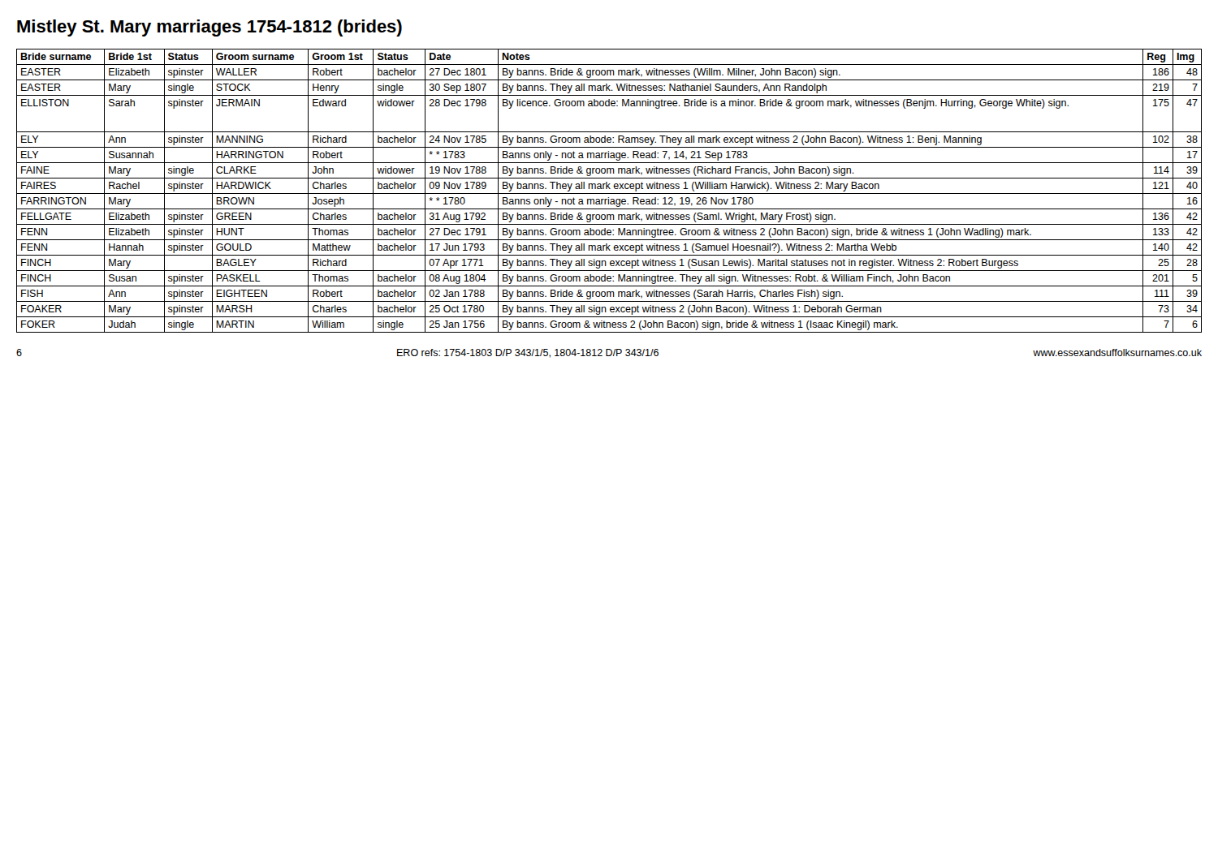Mistley St. Mary marriages 1754-1812 (brides)
| Bride surname | Bride 1st | Status | Groom surname | Groom 1st | Status | Date | Notes | Reg | Img |
| --- | --- | --- | --- | --- | --- | --- | --- | --- | --- |
| EASTER | Elizabeth | spinster | WALLER | Robert | bachelor | 27 Dec 1801 | By banns. Bride & groom mark, witnesses (Willm. Milner, John Bacon) sign. | 186 | 48 |
| EASTER | Mary | single | STOCK | Henry | single | 30 Sep 1807 | By banns. They all mark. Witnesses: Nathaniel Saunders, Ann Randolph | 219 | 7 |
| ELLISTON | Sarah | spinster | JERMAIN | Edward | widower | 28 Dec 1798 | By licence. Groom abode: Manningtree. Bride is a minor. Bride & groom mark, witnesses (Benjm. Hurring, George White) sign. | 175 | 47 |
| ELY | Ann | spinster | MANNING | Richard | bachelor | 24 Nov 1785 | By banns. Groom abode: Ramsey. They all mark except witness 2 (John Bacon). Witness 1: Benj. Manning | 102 | 38 |
| ELY | Susannah | | HARRINGTON | Robert | | * * 1783 | Banns only - not a marriage. Read: 7, 14, 21 Sep 1783 | | 17 |
| FAINE | Mary | single | CLARKE | John | widower | 19 Nov 1788 | By banns. Bride & groom mark, witnesses (Richard Francis, John Bacon) sign. | 114 | 39 |
| FAIRES | Rachel | spinster | HARDWICK | Charles | bachelor | 09 Nov 1789 | By banns. They all mark except witness 1 (William Harwick). Witness 2: Mary Bacon | 121 | 40 |
| FARRINGTON | Mary | | BROWN | Joseph | | * * 1780 | Banns only - not a marriage. Read: 12, 19, 26 Nov 1780 | | 16 |
| FELLGATE | Elizabeth | spinster | GREEN | Charles | bachelor | 31 Aug 1792 | By banns. Bride & groom mark, witnesses (Saml. Wright, Mary Frost) sign. | 136 | 42 |
| FENN | Elizabeth | spinster | HUNT | Thomas | bachelor | 27 Dec 1791 | By banns. Groom abode: Manningtree. Groom & witness 2 (John Bacon) sign, bride & witness 1 (John Wadling) mark. | 133 | 42 |
| FENN | Hannah | spinster | GOULD | Matthew | bachelor | 17 Jun 1793 | By banns. They all mark except witness 1 (Samuel Hoesnail?). Witness 2: Martha Webb | 140 | 42 |
| FINCH | Mary | | BAGLEY | Richard | | 07 Apr 1771 | By banns. They all sign except witness 1 (Susan Lewis). Marital statuses not in register. Witness 2: Robert Burgess | 25 | 28 |
| FINCH | Susan | spinster | PASKELL | Thomas | bachelor | 08 Aug 1804 | By banns. Groom abode: Manningtree. They all sign. Witnesses: Robt. & William Finch, John Bacon | 201 | 5 |
| FISH | Ann | spinster | EIGHTEEN | Robert | bachelor | 02 Jan 1788 | By banns. Bride & groom mark, witnesses (Sarah Harris, Charles Fish) sign. | 111 | 39 |
| FOAKER | Mary | spinster | MARSH | Charles | bachelor | 25 Oct 1780 | By banns. They all sign except witness 2 (John Bacon). Witness 1: Deborah German | 73 | 34 |
| FOKER | Judah | single | MARTIN | William | single | 25 Jan 1756 | By banns. Groom & witness 2 (John Bacon) sign, bride & witness 1 (Isaac Kinegil) mark. | 7 | 6 |
6 ERO refs: 1754-1803 D/P 343/1/5, 1804-1812 D/P 343/1/6 www.essexandsuffolksurnames.co.uk